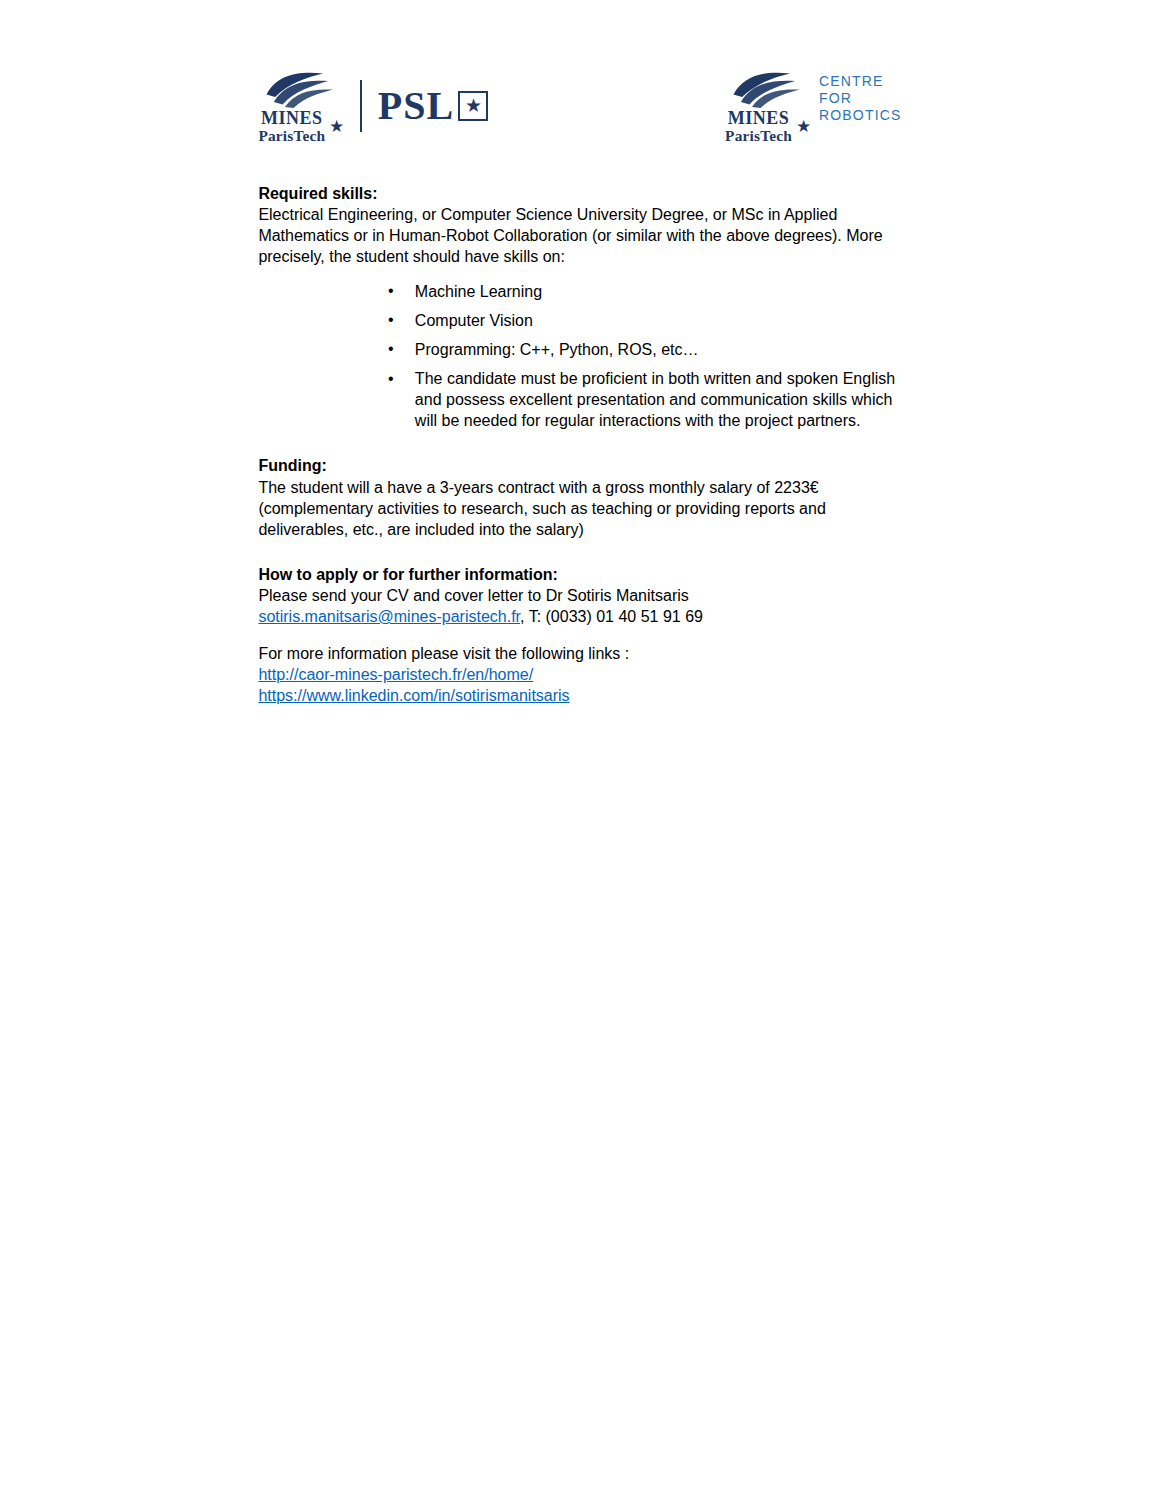MINES ParisTech ★
PSL ★
MINES ParisTech ★
Centre for Robotics
Required skills:
Electrical Engineering, or Computer Science University Degree, or MSc in Applied Mathematics or in Human-Robot Collaboration (or similar with the above degrees). More precisely, the student should have skills on:
Machine Learning
Computer Vision
Programming: C++, Python, ROS, etc…
The candidate must be proficient in both written and spoken English and possess excellent presentation and communication skills which will be needed for regular interactions with the project partners.
Funding:
The student will a have a 3-years contract with a gross monthly salary of 2233€ (complementary activities to research, such as teaching or providing reports and deliverables, etc., are included into the salary)
How to apply or for further information:
Please send your CV and cover letter to Dr Sotiris Manitsaris
sotiris.manitsaris@mines-paristech.fr, T: (0033) 01 40 51 91 69
For more information please visit the following links :
http://caor-mines-paristech.fr/en/home/
https://www.linkedin.com/in/sotirismanitsaris